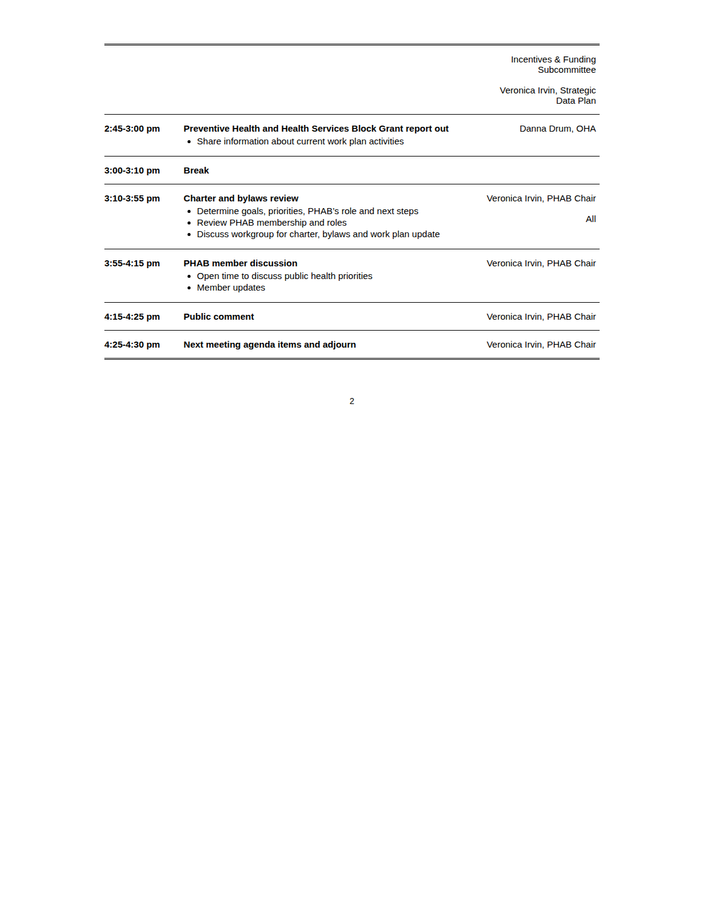| | | Incentives & Funding Subcommittee Veronica Irvin, Strategic Data Plan |
| 2:45-3:00 pm | Preventive Health and Health Services Block Grant report out Share information about current work plan activities | Danna Drum, OHA |
| 3:00-3:10 pm | Break | |
| 3:10-3:55 pm | Charter and bylaws review Determine goals, priorities, PHAB’s role and next steps Review PHAB membership and roles Discuss workgroup for charter, bylaws and work plan update | Veronica Irvin, PHAB Chair All |
| 3:55-4:15 pm | PHAB member discussion Open time to discuss public health priorities Member updates | Veronica Irvin, PHAB Chair |
| 4:15-4:25 pm | Public comment | Veronica Irvin, PHAB Chair |
| 4:25-4:30 pm | Next meeting agenda items and adjourn | Veronica Irvin, PHAB Chair |
2